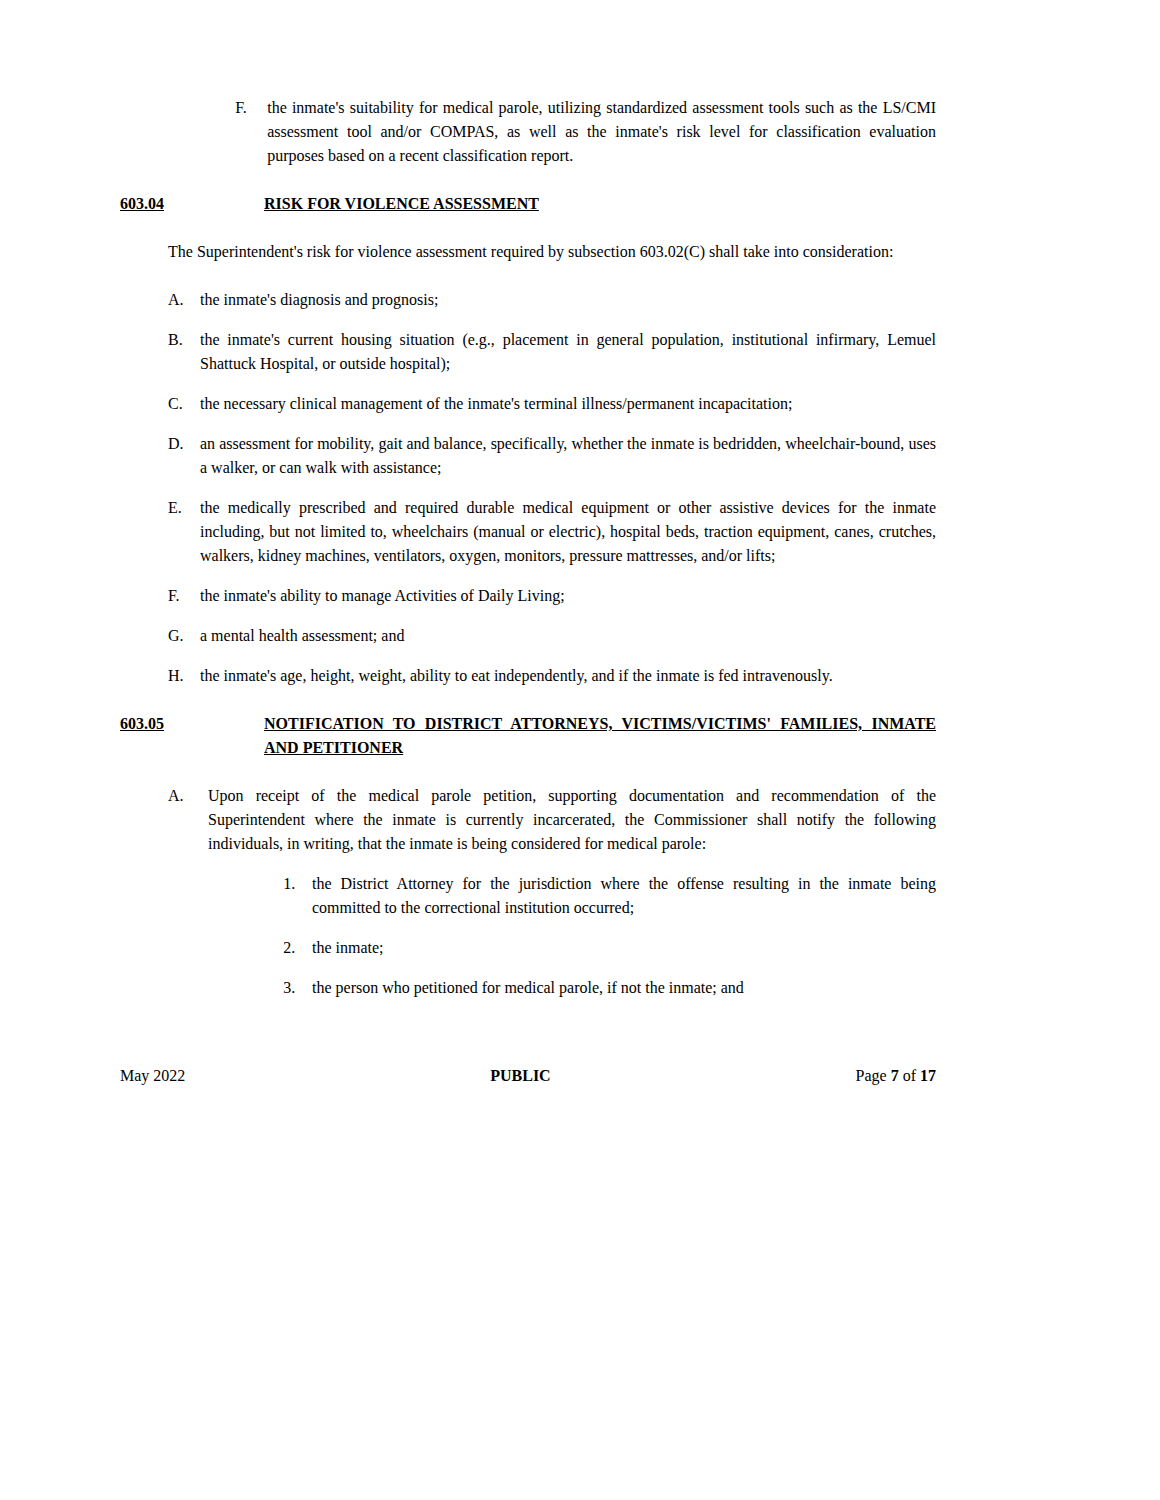F.
the inmate's suitability for medical parole, utilizing standardized assessment tools such as the LS/CMI assessment tool and/or COMPAS, as well as the inmate's risk level for classification evaluation purposes based on a recent classification report.
603.04
RISK FOR VIOLENCE ASSESSMENT
The Superintendent's risk for violence assessment required by subsection 603.02(C) shall take into consideration:
A.
the inmate's diagnosis and prognosis;
B.
the inmate's current housing situation (e.g., placement in general population, institutional infirmary, Lemuel Shattuck Hospital, or outside hospital);
C.
the necessary clinical management of the inmate's terminal illness/permanent incapacitation;
D.
an assessment for mobility, gait and balance, specifically, whether the inmate is bedridden, wheelchair-bound, uses a walker, or can walk with assistance;
E.
the medically prescribed and required durable medical equipment or other assistive devices for the inmate including, but not limited to, wheelchairs (manual or electric), hospital beds, traction equipment, canes, crutches, walkers, kidney machines, ventilators, oxygen, monitors, pressure mattresses, and/or lifts;
F.
the inmate's ability to manage Activities of Daily Living;
G.
a mental health assessment; and
H.
the inmate's age, height, weight, ability to eat independently, and if the inmate is fed intravenously.
603.05
NOTIFICATION TO DISTRICT ATTORNEYS, VICTIMS/VICTIMS' FAMILIES, INMATE AND PETITIONER
A.
Upon receipt of the medical parole petition, supporting documentation and recommendation of the Superintendent where the inmate is currently incarcerated, the Commissioner shall notify the following individuals, in writing, that the inmate is being considered for medical parole:
1.
the District Attorney for the jurisdiction where the offense resulting in the inmate being committed to the correctional institution occurred;
2.
the inmate;
3.
the person who petitioned for medical parole, if not the inmate; and
May 2022
PUBLIC
Page 7 of 17